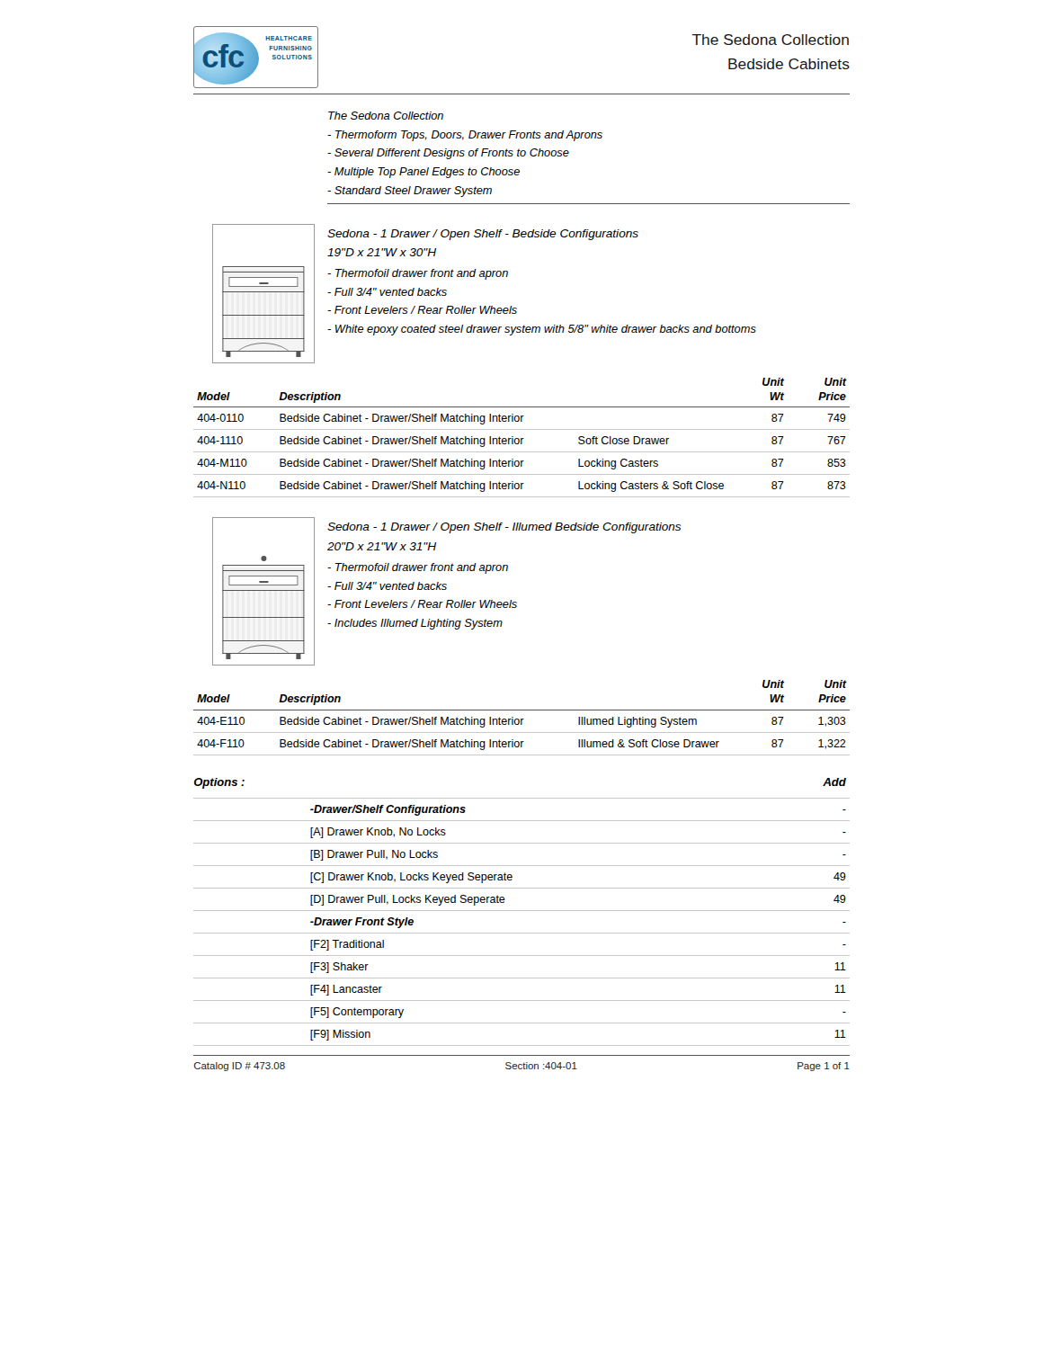cfc
HEALTHCARE FURNISHING SOLUTIONS
The Sedona Collection
Bedside Cabinets
The Sedona Collection
- Thermoform Tops, Doors, Drawer Fronts and Aprons
- Several Different Designs of Fronts to Choose
- Multiple Top Panel Edges to Choose
- Standard Steel Drawer System
Sedona - 1 Drawer / Open Shelf - Bedside Configurations
19"D x 21"W x 30"H
- Thermofoil drawer front and apron
- Full 3/4" vented backs
- Front Levelers / Rear Roller Wheels
- White epoxy coated steel drawer system with 5/8" white drawer backs and bottoms
| Model | Description | | Unit Wt | Unit Price |
| --- | --- | --- | --- | --- |
| 404-0110 | Bedside Cabinet - Drawer/Shelf Matching Interior | | 87 | 749 |
| 404-1110 | Bedside Cabinet - Drawer/Shelf Matching Interior | Soft Close Drawer | 87 | 767 |
| 404-M110 | Bedside Cabinet - Drawer/Shelf Matching Interior | Locking Casters | 87 | 853 |
| 404-N110 | Bedside Cabinet - Drawer/Shelf Matching Interior | Locking Casters & Soft Close | 87 | 873 |
Sedona - 1 Drawer / Open Shelf - Illumed Bedside Configurations
20"D x 21"W x 31"H
- Thermofoil drawer front and apron
- Full 3/4" vented backs
- Front Levelers / Rear Roller Wheels
- Includes Illumed Lighting System
| Model | Description | | Unit Wt | Unit Price |
| --- | --- | --- | --- | --- |
| 404-E110 | Bedside Cabinet - Drawer/Shelf Matching Interior | Illumed Lighting System | 87 | 1,303 |
| 404-F110 | Bedside Cabinet - Drawer/Shelf Matching Interior | Illumed & Soft Close Drawer | 87 | 1,322 |
Options : Add
| -Drawer/Shelf Configurations | - |
| [A] Drawer Knob, No Locks | - |
| [B] Drawer Pull, No Locks | - |
| [C] Drawer Knob, Locks Keyed Seperate | 49 |
| [D] Drawer Pull, Locks Keyed Seperate | 49 |
| -Drawer Front Style | - |
| [F2] Traditional | - |
| [F3] Shaker | 11 |
| [F4] Lancaster | 11 |
| [F5] Contemporary | - |
| [F9] Mission | 11 |
Catalog ID # 473.08 Section :404-01 Page 1 of 1